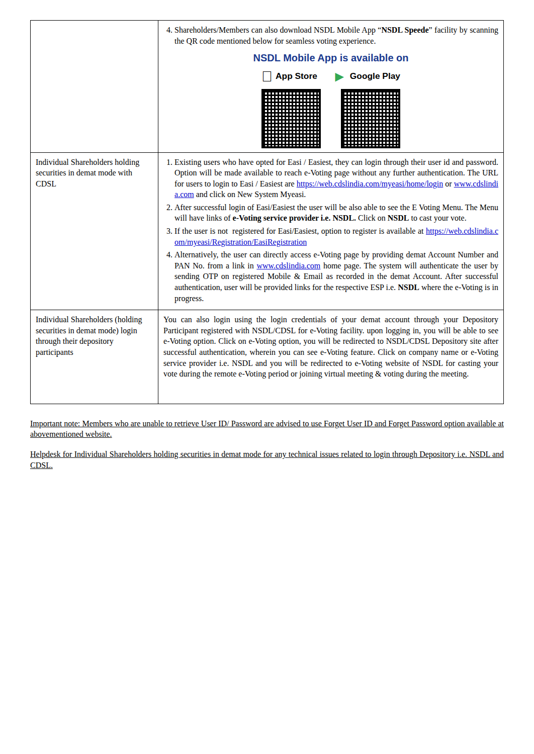| | Shareholders/Members can also download NSDL Mobile App “ NSDL Speede ” facility by scanning the QR code mentioned below for seamless voting experience. NSDL Mobile App is available on  App Store ► Google Play |
| Individual Shareholders holding securities in demat mode with CDSL | Existing users who have opted for Easi / Easiest, they can login through their user id and password. Option will be made available to reach e-Voting page without any further authentication. The URL for users to login to Easi / Easiest are https://web.cdslindia.com/myeasi/home/login or www.cdslindia.com and click on New System Myeasi. After successful login of Easi/Easiest the user will be also able to see the E Voting Menu. The Menu will have links of e-Voting service provider i.e. NSDL. Click on NSDL to cast your vote. If the user is not registered for Easi/Easiest, option to register is available at https://web.cdslindia.com/myeasi/Registration/EasiRegistration Alternatively, the user can directly access e-Voting page by providing demat Account Number and PAN No. from a link in www.cdslindia.com home page. The system will authenticate the user by sending OTP on registered Mobile & Email as recorded in the demat Account. After successful authentication, user will be provided links for the respective ESP i.e. NSDL where the e-Voting is in progress. |
| Individual Shareholders (holding securities in demat mode) login through their depository participants | You can also login using the login credentials of your demat account through your Depository Participant registered with NSDL/CDSL for e-Voting facility. upon logging in, you will be able to see e-Voting option. Click on e-Voting option, you will be redirected to NSDL/CDSL Depository site after successful authentication, wherein you can see e-Voting feature. Click on company name or e-Voting service provider i.e. NSDL and you will be redirected to e-Voting website of NSDL for casting your vote during the remote e-Voting period or joining virtual meeting & voting during the meeting. |
Important note: Members who are unable to retrieve User ID/ Password are advised to use Forget User ID and Forget Password option available at abovementioned website.
Helpdesk for Individual Shareholders holding securities in demat mode for any technical issues related to login through Depository i.e. NSDL and CDSL.